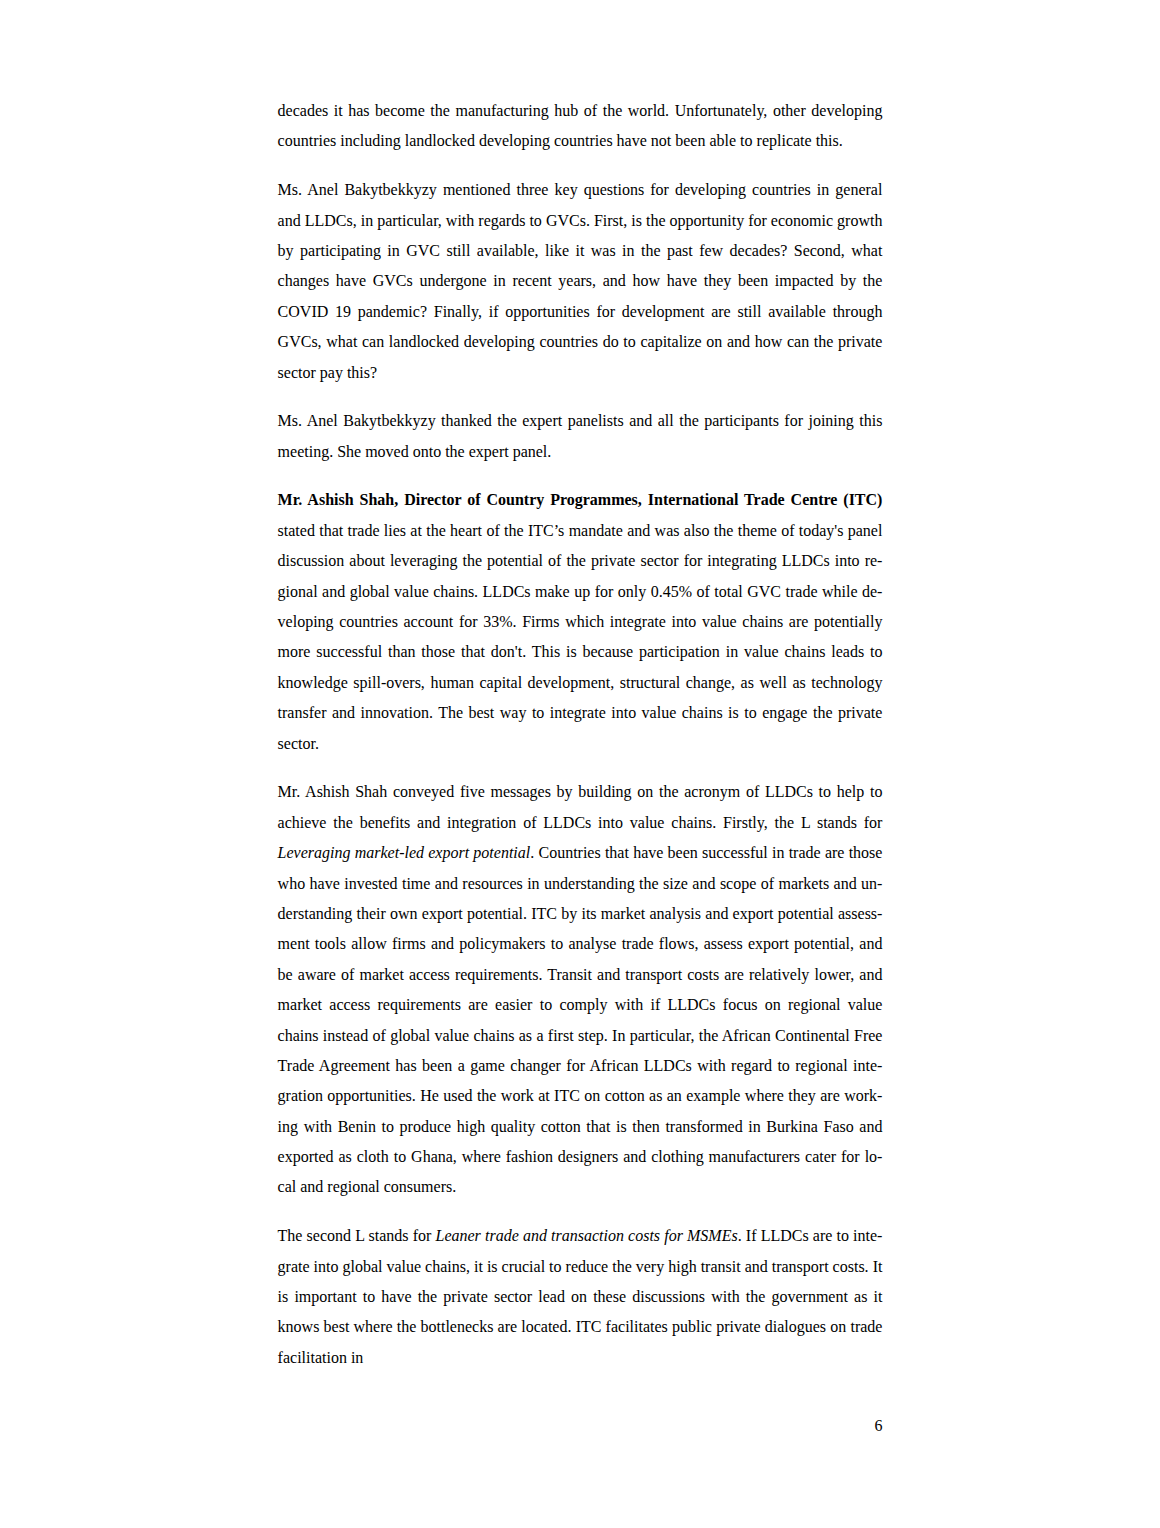decades it has become the manufacturing hub of the world. Unfortunately, other developing countries including landlocked developing countries have not been able to replicate this.
Ms. Anel Bakytbekkyzy mentioned three key questions for developing countries in general and LLDCs, in particular, with regards to GVCs. First, is the opportunity for economic growth by participating in GVC still available, like it was in the past few decades? Second, what changes have GVCs undergone in recent years, and how have they been impacted by the COVID 19 pandemic? Finally, if opportunities for development are still available through GVCs, what can landlocked developing countries do to capitalize on and how can the private sector pay this?
Ms. Anel Bakytbekkyzy thanked the expert panelists and all the participants for joining this meeting. She moved onto the expert panel.
Mr. Ashish Shah, Director of Country Programmes, International Trade Centre (ITC) stated that trade lies at the heart of the ITC’s mandate and was also the theme of today's panel discussion about leveraging the potential of the private sector for integrating LLDCs into regional and global value chains. LLDCs make up for only 0.45% of total GVC trade while developing countries account for 33%. Firms which integrate into value chains are potentially more successful than those that don't. This is because participation in value chains leads to knowledge spill-overs, human capital development, structural change, as well as technology transfer and innovation. The best way to integrate into value chains is to engage the private sector.
Mr. Ashish Shah conveyed five messages by building on the acronym of LLDCs to help to achieve the benefits and integration of LLDCs into value chains. Firstly, the L stands for Leveraging market-led export potential. Countries that have been successful in trade are those who have invested time and resources in understanding the size and scope of markets and understanding their own export potential. ITC by its market analysis and export potential assessment tools allow firms and policymakers to analyse trade flows, assess export potential, and be aware of market access requirements. Transit and transport costs are relatively lower, and market access requirements are easier to comply with if LLDCs focus on regional value chains instead of global value chains as a first step. In particular, the African Continental Free Trade Agreement has been a game changer for African LLDCs with regard to regional integration opportunities. He used the work at ITC on cotton as an example where they are working with Benin to produce high quality cotton that is then transformed in Burkina Faso and exported as cloth to Ghana, where fashion designers and clothing manufacturers cater for local and regional consumers.
The second L stands for Leaner trade and transaction costs for MSMEs. If LLDCs are to integrate into global value chains, it is crucial to reduce the very high transit and transport costs. It is important to have the private sector lead on these discussions with the government as it knows best where the bottlenecks are located. ITC facilitates public private dialogues on trade facilitation in
6